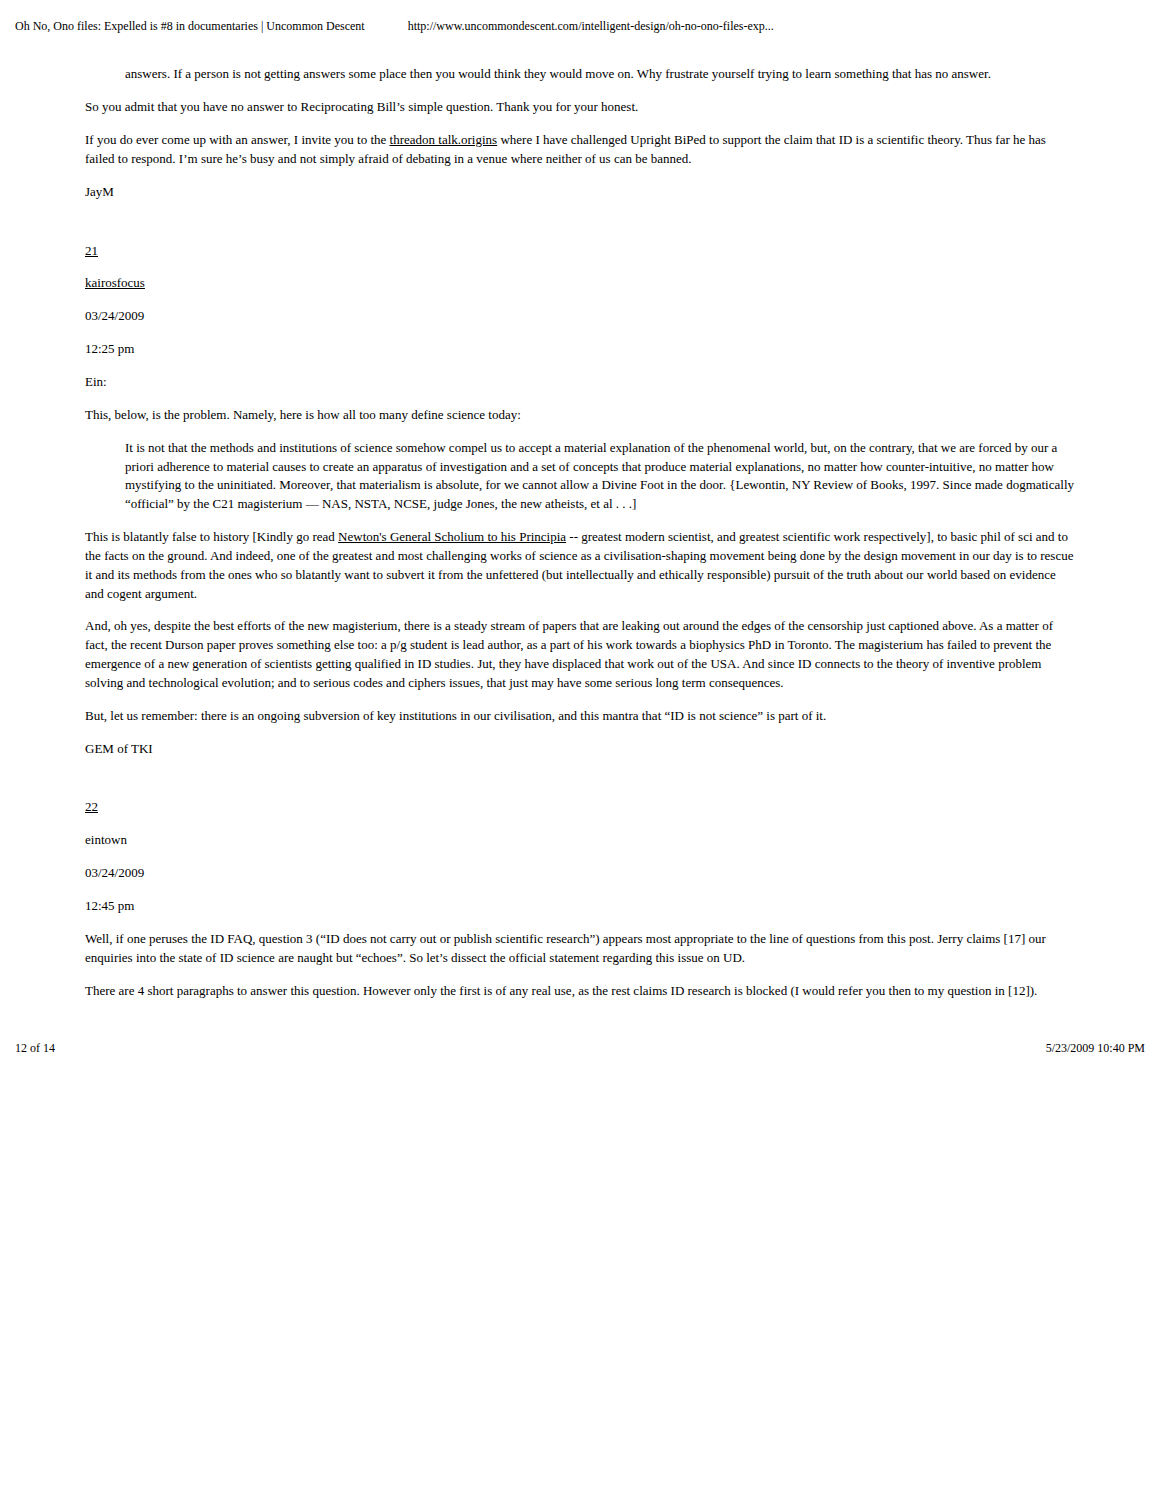Oh No, Ono files: Expelled is #8 in documentaries | Uncommon Descent http://www.uncommondescent.com/intelligent-design/oh-no-ono-files-exp...
answers. If a person is not getting answers some place then you would think they would move on. Why frustrate yourself trying to learn something that has no answer.
So you admit that you have no answer to Reciprocating Bill’s simple question. Thank you for your honest.
If you do ever come up with an answer, I invite you to the threadon talk.origins where I have challenged Upright BiPed to support the claim that ID is a scientific theory. Thus far he has failed to respond. I’m sure he’s busy and not simply afraid of debating in a venue where neither of us can be banned.
JayM
21
kairosfocus
03/24/2009
12:25 pm
Ein:
This, below, is the problem. Namely, here is how all too many define science today:
It is not that the methods and institutions of science somehow compel us to accept a material explanation of the phenomenal world, but, on the contrary, that we are forced by our a priori adherence to material causes to create an apparatus of investigation and a set of concepts that produce material explanations, no matter how counter-intuitive, no matter how mystifying to the uninitiated. Moreover, that materialism is absolute, for we cannot allow a Divine Foot in the door. {Lewontin, NY Review of Books, 1997. Since made dogmatically “official” by the C21 magisterium — NAS, NSTA, NCSE, judge Jones, the new atheists, et al . . .]
This is blatantly false to history [Kindly go read Newton's General Scholium to his Principia -- greatest modern scientist, and greatest scientific work respectively], to basic phil of sci and to the facts on the ground. And indeed, one of the greatest and most challenging works of science as a civilisation-shaping movement being done by the design movement in our day is to rescue it and its methods from the ones who so blatantly want to subvert it from the unfettered (but intellectually and ethically responsible) pursuit of the truth about our world based on evidence and cogent argument.
And, oh yes, despite the best efforts of the new magisterium, there is a steady stream of papers that are leaking out around the edges of the censorship just captioned above. As a matter of fact, the recent Durson paper proves something else too: a p/g student is lead author, as a part of his work towards a biophysics PhD in Toronto. The magisterium has failed to prevent the emergence of a new generation of scientists getting qualified in ID studies. Jut, they have displaced that work out of the USA. And since ID connects to the theory of inventive problem solving and technological evolution; and to serious codes and ciphers issues, that just may have some serious long term consequences.
But, let us remember: there is an ongoing subversion of key institutions in our civilisation, and this mantra that “ID is not science” is part of it.
GEM of TKI
22
eintown
03/24/2009
12:45 pm
Well, if one peruses the ID FAQ, question 3 (“ID does not carry out or publish scientific research”) appears most appropriate to the line of questions from this post. Jerry claims [17] our enquiries into the state of ID science are naught but “echoes”. So let’s dissect the official statement regarding this issue on UD.
There are 4 short paragraphs to answer this question. However only the first is of any real use, as the rest claims ID research is blocked (I would refer you then to my question in [12]).
12 of 14
5/23/2009 10:40 PM